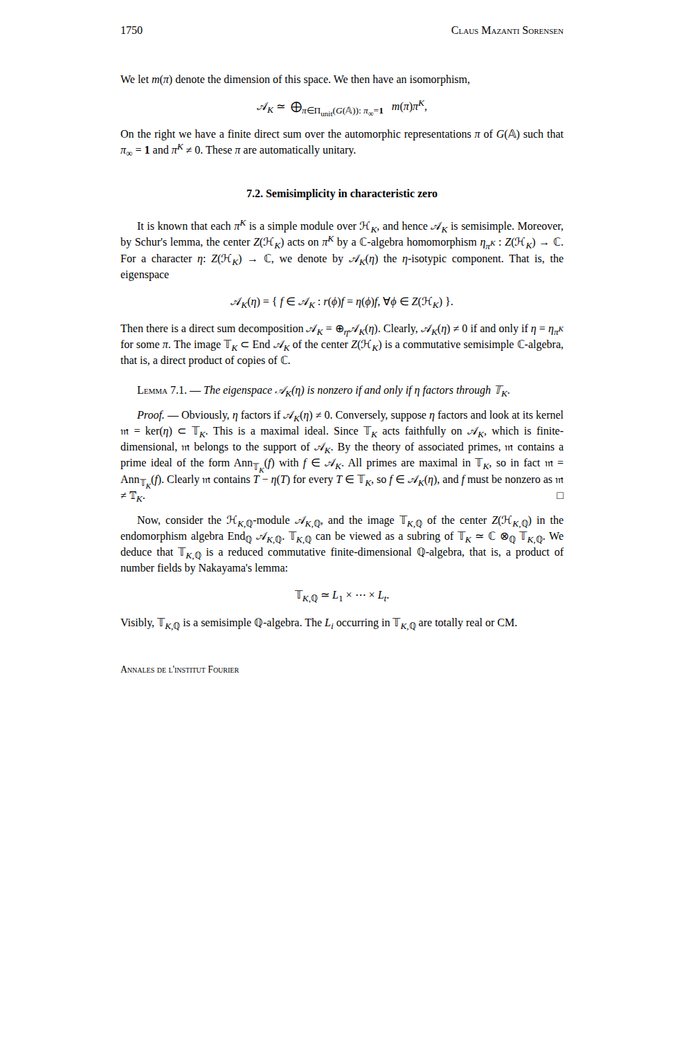1750 Claus Mazanti Sorensen
We let m(π) denote the dimension of this space. We then have an isomorphism,
𝒜K ≃ ⨁π∈Πunit(G(𝔸)): π∞=1 m(π)πK,
On the right we have a finite direct sum over the automorphic representations π of G(𝔸) such that π∞ = 1 and πK ≠ 0. These π are automatically unitary.
7.2. Semisimplicity in characteristic zero
It is known that each πK is a simple module over ℋK, and hence 𝒜K is semisimple. Moreover, by Schur's lemma, the center Z(ℋK) acts on πK by a ℂ-algebra homomorphism ηπK : Z(ℋK) → ℂ. For a character η: Z(ℋK) → ℂ, we denote by 𝒜K(η) the η-isotypic component. That is, the eigenspace
𝒜K(η) = { f ∈ 𝒜K : r(ϕ)f = η(ϕ)f, ∀ϕ ∈ Z(ℋK) }.
Then there is a direct sum decomposition 𝒜K = ⊕η𝒜K(η). Clearly, 𝒜K(η) ≠ 0 if and only if η = ηπK for some π. The image 𝕋K ⊂ End 𝒜K of the center Z(ℋK) is a commutative semisimple ℂ-algebra, that is, a direct product of copies of ℂ.
Lemma 7.1. — The eigenspace 𝒜K(η) is nonzero if and only if η factors through 𝕋K.
Proof. — Obviously, η factors if 𝒜K(η) ≠ 0. Conversely, suppose η factors and look at its kernel 𝔪 = ker(η) ⊂ 𝕋K. This is a maximal ideal. Since 𝕋K acts faithfully on 𝒜K, which is finite-dimensional, 𝔪 belongs to the support of 𝒜K. By the theory of associated primes, 𝔪 contains a prime ideal of the form Ann𝕋K(f) with f ∈ 𝒜K. All primes are maximal in 𝕋K, so in fact 𝔪 = Ann𝕋K(f). Clearly 𝔪 contains T − η(T) for every T ∈ 𝕋K, so f ∈ 𝒜K(η), and f must be nonzero as 𝔪 ≠ 𝕋K. □
Now, consider the ℋK,ℚ-module 𝒜K,ℚ, and the image 𝕋K,ℚ of the center Z(ℋK,ℚ) in the endomorphism algebra Endℚ 𝒜K,ℚ. 𝕋K,ℚ can be viewed as a subring of 𝕋K ≃ ℂ ⊗ℚ 𝕋K,ℚ. We deduce that 𝕋K,ℚ is a reduced commutative finite-dimensional ℚ-algebra, that is, a product of number fields by Nakayama's lemma:
𝕋K,ℚ ≃ L1 × ⋯ × Lt.
Visibly, 𝕋K,ℚ is a semisimple ℚ-algebra. The Li occurring in 𝕋K,ℚ are totally real or CM.
Annales de l'institut Fourier